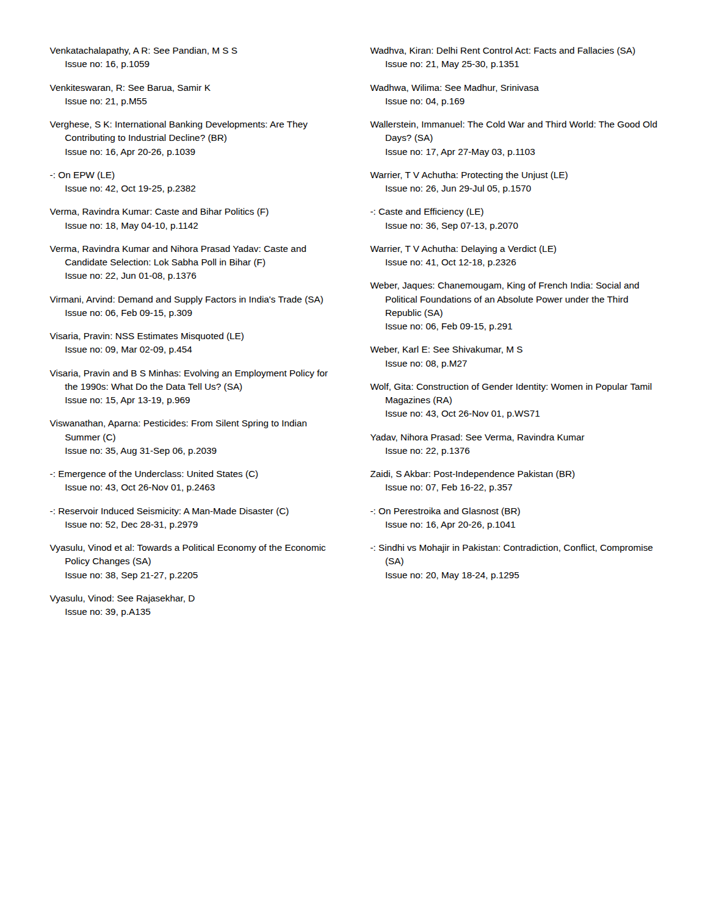Venkatachalapathy, A R: See Pandian, M S S
Issue no: 16, p.1059
Venkiteswaran, R: See Barua, Samir K
Issue no: 21, p.M55
Verghese, S K: International Banking Developments: Are They Contributing to Industrial Decline? (BR)
Issue no: 16, Apr 20-26, p.1039
-: On EPW (LE)
Issue no: 42, Oct 19-25, p.2382
Verma, Ravindra Kumar: Caste and Bihar Politics (F)
Issue no: 18, May 04-10, p.1142
Verma, Ravindra Kumar and Nihora Prasad Yadav: Caste and Candidate Selection: Lok Sabha Poll in Bihar (F)
Issue no: 22, Jun 01-08, p.1376
Virmani, Arvind: Demand and Supply Factors in India's Trade (SA)
Issue no: 06, Feb 09-15, p.309
Visaria, Pravin: NSS Estimates Misquoted (LE)
Issue no: 09, Mar 02-09, p.454
Visaria, Pravin and B S Minhas: Evolving an Employment Policy for the 1990s: What Do the Data Tell Us? (SA)
Issue no: 15, Apr 13-19, p.969
Viswanathan, Aparna: Pesticides: From Silent Spring to Indian Summer (C)
Issue no: 35, Aug 31-Sep 06, p.2039
-: Emergence of the Underclass: United States (C)
Issue no: 43, Oct 26-Nov 01, p.2463
-: Reservoir Induced Seismicity: A Man-Made Disaster (C)
Issue no: 52, Dec 28-31, p.2979
Vyasulu, Vinod et al: Towards a Political Economy of the Economic Policy Changes (SA)
Issue no: 38, Sep 21-27, p.2205
Vyasulu, Vinod: See Rajasekhar, D
Issue no: 39, p.A135
Wadhva, Kiran: Delhi Rent Control Act: Facts and Fallacies (SA)
Issue no: 21, May 25-30, p.1351
Wadhwa, Wilima: See Madhur, Srinivasa
Issue no: 04, p.169
Wallerstein, Immanuel: The Cold War and Third World: The Good Old Days? (SA)
Issue no: 17, Apr 27-May 03, p.1103
Warrier, T V Achutha: Protecting the Unjust (LE)
Issue no: 26, Jun 29-Jul 05, p.1570
-: Caste and Efficiency (LE)
Issue no: 36, Sep 07-13, p.2070
Warrier, T V Achutha: Delaying a Verdict (LE)
Issue no: 41, Oct 12-18, p.2326
Weber, Jaques: Chanemougam, King of French India: Social and Political Foundations of an Absolute Power under the Third Republic (SA)
Issue no: 06, Feb 09-15, p.291
Weber, Karl E: See Shivakumar, M S
Issue no: 08, p.M27
Wolf, Gita: Construction of Gender Identity: Women in Popular Tamil Magazines (RA)
Issue no: 43, Oct 26-Nov 01, p.WS71
Yadav, Nihora Prasad: See Verma, Ravindra Kumar
Issue no: 22, p.1376
Zaidi, S Akbar: Post-Independence Pakistan (BR)
Issue no: 07, Feb 16-22, p.357
-: On Perestroika and Glasnost (BR)
Issue no: 16, Apr 20-26, p.1041
-: Sindhi vs Mohajir in Pakistan: Contradiction, Conflict, Compromise (SA)
Issue no: 20, May 18-24, p.1295